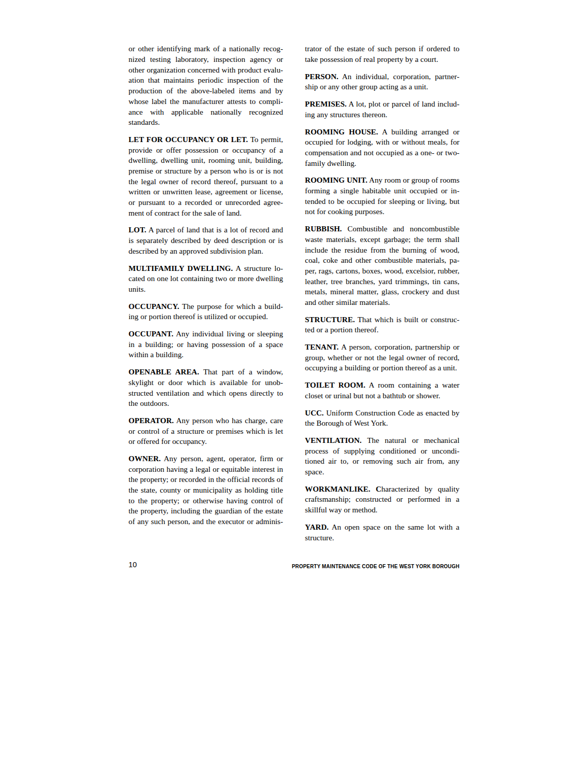or other identifying mark of a nationally recognized testing laboratory, inspection agency or other organization concerned with product evaluation that maintains periodic inspection of the production of the above-labeled items and by whose label the manufacturer attests to compliance with applicable nationally recognized standards.
LET FOR OCCUPANCY OR LET. To permit, provide or offer possession or occupancy of a dwelling, dwelling unit, rooming unit, building, premise or structure by a person who is or is not the legal owner of record thereof, pursuant to a written or unwritten lease, agreement or license, or pursuant to a recorded or unrecorded agreement of contract for the sale of land.
LOT. A parcel of land that is a lot of record and is separately described by deed description or is described by an approved subdivision plan.
MULTIFAMILY DWELLING. A structure located on one lot containing two or more dwelling units.
OCCUPANCY. The purpose for which a building or portion thereof is utilized or occupied.
OCCUPANT. Any individual living or sleeping in a building; or having possession of a space within a building.
OPENABLE AREA. That part of a window, skylight or door which is available for unobstructed ventilation and which opens directly to the outdoors.
OPERATOR. Any person who has charge, care or control of a structure or premises which is let or offered for occupancy.
OWNER. Any person, agent, operator, firm or corporation having a legal or equitable interest in the property; or recorded in the official records of the state, county or municipality as holding title to the property; or otherwise having control of the property, including the guardian of the estate of any such person, and the executor or administrator of the estate of such person if ordered to take possession of real property by a court.
PERSON. An individual, corporation, partnership or any other group acting as a unit.
PREMISES. A lot, plot or parcel of land including any structures thereon.
ROOMING HOUSE. A building arranged or occupied for lodging, with or without meals, for compensation and not occupied as a one- or two-family dwelling.
ROOMING UNIT. Any room or group of rooms forming a single habitable unit occupied or intended to be occupied for sleeping or living, but not for cooking purposes.
RUBBISH. Combustible and noncombustible waste materials, except garbage; the term shall include the residue from the burning of wood, coal, coke and other combustible materials, paper, rags, cartons, boxes, wood, excelsior, rubber, leather, tree branches, yard trimmings, tin cans, metals, mineral matter, glass, crockery and dust and other similar materials.
STRUCTURE. That which is built or constructed or a portion thereof.
TENANT. A person, corporation, partnership or group, whether or not the legal owner of record, occupying a building or portion thereof as a unit.
TOILET ROOM. A room containing a water closet or urinal but not a bathtub or shower.
UCC. Uniform Construction Code as enacted by the Borough of West York.
VENTILATION. The natural or mechanical process of supplying conditioned or unconditioned air to, or removing such air from, any space.
WORKMANLIKE. Characterized by quality craftsmanship; constructed or performed in a skillful way or method.
YARD. An open space on the same lot with a structure.
10
Property Maintenance Code of the West York Borough